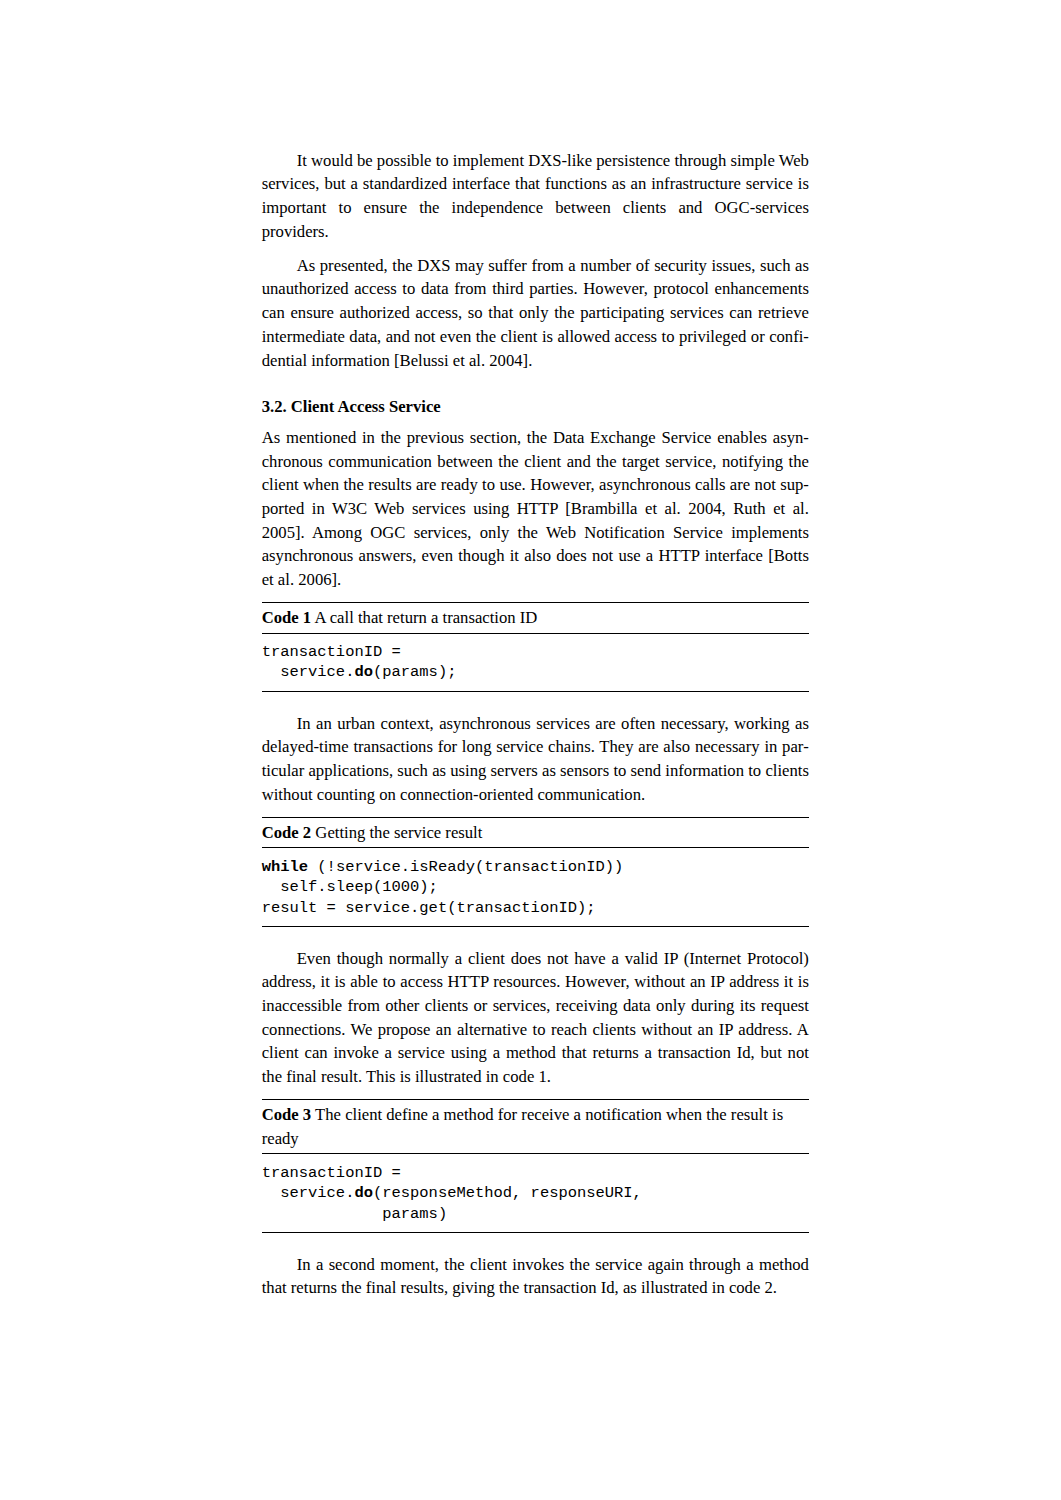It would be possible to implement DXS-like persistence through simple Web services, but a standardized interface that functions as an infrastructure service is important to ensure the independence between clients and OGC-services providers.
As presented, the DXS may suffer from a number of security issues, such as unauthorized access to data from third parties. However, protocol enhancements can ensure authorized access, so that only the participating services can retrieve intermediate data, and not even the client is allowed access to privileged or confidential information [Belussi et al. 2004].
3.2. Client Access Service
As mentioned in the previous section, the Data Exchange Service enables asynchronous communication between the client and the target service, notifying the client when the results are ready to use. However, asynchronous calls are not supported in W3C Web services using HTTP [Brambilla et al. 2004, Ruth et al. 2005]. Among OGC services, only the Web Notification Service implements asynchronous answers, even though it also does not use a HTTP interface [Botts et al. 2006].
Code 1 A call that return a transaction ID
transactionID =
  service.do(params);
In an urban context, asynchronous services are often necessary, working as delayed-time transactions for long service chains. They are also necessary in particular applications, such as using servers as sensors to send information to clients without counting on connection-oriented communication.
Code 2 Getting the service result
while (!service.isReady(transactionID))
  self.sleep(1000);
result = service.get(transactionID);
Even though normally a client does not have a valid IP (Internet Protocol) address, it is able to access HTTP resources. However, without an IP address it is inaccessible from other clients or services, receiving data only during its request connections. We propose an alternative to reach clients without an IP address. A client can invoke a service using a method that returns a transaction Id, but not the final result. This is illustrated in code 1.
Code 3 The client define a method for receive a notification when the result is ready
transactionID =
  service.do(responseMethod, responseURI,
             params)
In a second moment, the client invokes the service again through a method that returns the final results, giving the transaction Id, as illustrated in code 2.